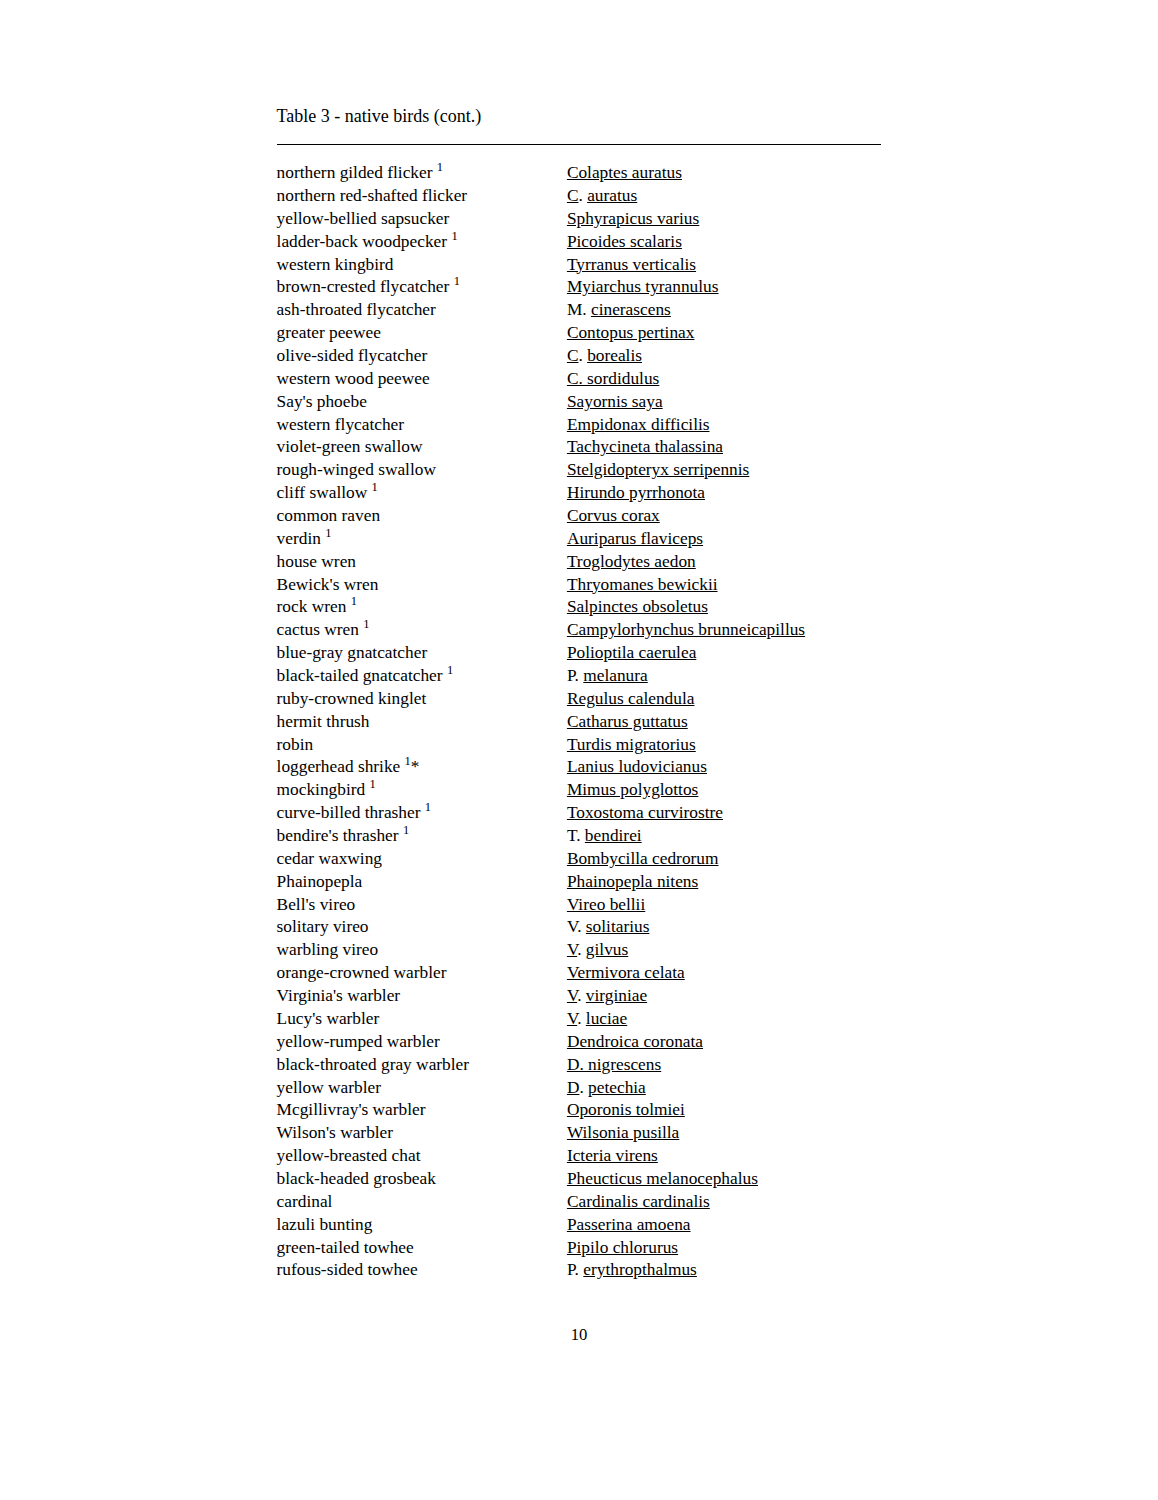Table 3 - native birds (cont.)
| northern gilded flicker 1 | Colaptes auratus |
| northern red-shafted flicker | C . auratus |
| yellow-bellied sapsucker | Sphyrapicus varius |
| ladder-back woodpecker 1 | Picoides scalaris |
| western kingbird | Tyrranus verticalis |
| brown-crested flycatcher 1 | Myiarchus tyrannulus |
| ash-throated flycatcher | M. cinerascens |
| greater peewee | Contopus pertinax |
| olive-sided flycatcher | C . borealis |
| western wood peewee | C. sordidulus |
| Say's phoebe | Sayornis saya |
| western flycatcher | Empidonax difficilis |
| violet-green swallow | Tachycineta thalassina |
| rough-winged swallow | Stelgidopteryx serripennis |
| cliff swallow 1 | Hirundo pyrrhonota |
| common raven | Corvus corax |
| verdin 1 | Auriparus flaviceps |
| house wren | Troglodytes aedon |
| Bewick's wren | Thryomanes bewickii |
| rock wren 1 | Salpinctes obsoletus |
| cactus wren 1 | Campylorhynchus brunneicapillus |
| blue-gray gnatcatcher | Polioptila caerulea |
| black-tailed gnatcatcher 1 | P. melanura |
| ruby-crowned kinglet | Regulus calendula |
| hermit thrush | Catharus guttatus |
| robin | Turdis migratorius |
| loggerhead shrike 1 * | Lanius ludovicianus |
| mockingbird 1 | Mimus polyglottos |
| curve-billed thrasher 1 | Toxostoma curvirostre |
| bendire's thrasher 1 | T. bendirei |
| cedar waxwing | Bombycilla cedrorum |
| Phainopepla | Phainopepla nitens |
| Bell's vireo | Vireo bellii |
| solitary vireo | V. solitarius |
| warbling vireo | V . gilvus |
| orange-crowned warbler | Vermivora celata |
| Virginia's warbler | V . virginiae |
| Lucy's warbler | V . luciae |
| yellow-rumped warbler | Dendroica coronata |
| black-throated gray warbler | D. nigrescens |
| yellow warbler | D . petechia |
| Mcgillivray's warbler | Oporonis tolmiei |
| Wilson's warbler | Wilsonia pusilla |
| yellow-breasted chat | Icteria virens |
| black-headed grosbeak | Pheucticus melanocephalus |
| cardinal | Cardinalis cardinalis |
| lazuli bunting | Passerina amoena |
| green-tailed towhee | Pipilo chlorurus |
| rufous-sided towhee | P. erythropthalmus |
10